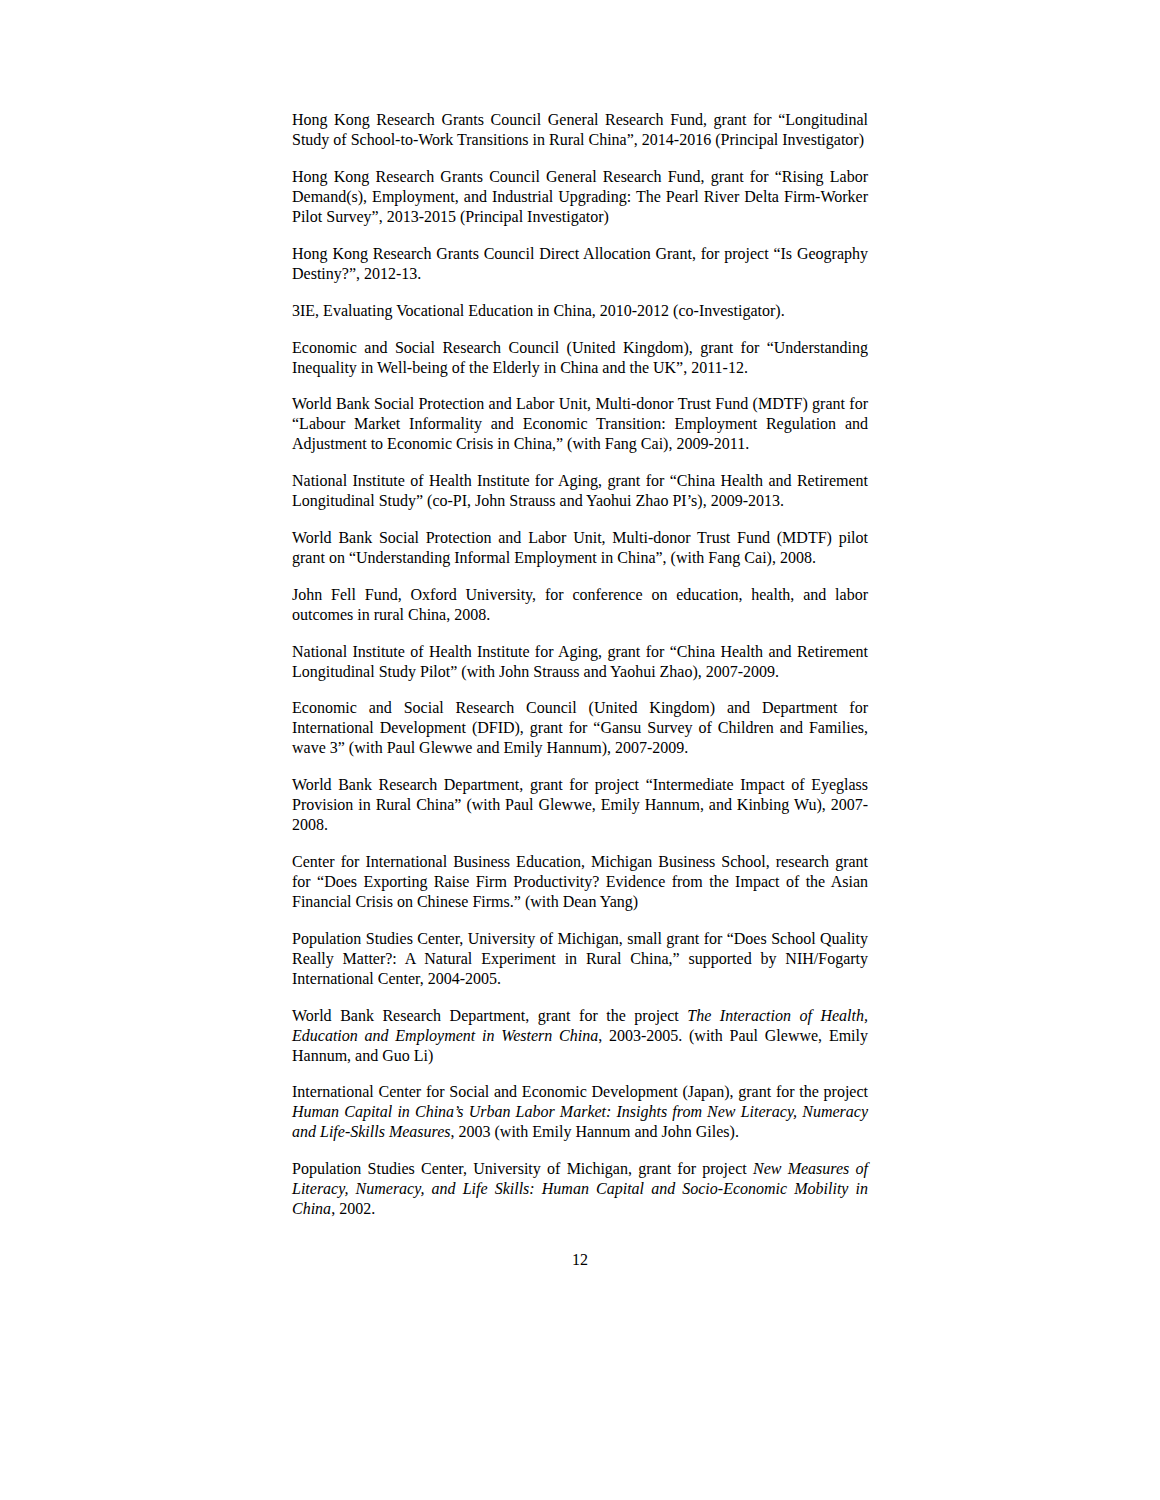Hong Kong Research Grants Council General Research Fund, grant for “Longitudinal Study of School-to-Work Transitions in Rural China”, 2014-2016 (Principal Investigator)
Hong Kong Research Grants Council General Research Fund, grant for “Rising Labor Demand(s), Employment, and Industrial Upgrading: The Pearl River Delta Firm-Worker Pilot Survey”, 2013-2015 (Principal Investigator)
Hong Kong Research Grants Council Direct Allocation Grant, for project “Is Geography Destiny?”, 2012-13.
3IE, Evaluating Vocational Education in China, 2010-2012 (co-Investigator).
Economic and Social Research Council (United Kingdom), grant for “Understanding Inequality in Well-being of the Elderly in China and the UK”, 2011-12.
World Bank Social Protection and Labor Unit, Multi-donor Trust Fund (MDTF) grant for “Labour Market Informality and Economic Transition: Employment Regulation and Adjustment to Economic Crisis in China,” (with Fang Cai), 2009-2011.
National Institute of Health Institute for Aging, grant for “China Health and Retirement Longitudinal Study” (co-PI, John Strauss and Yaohui Zhao PI’s), 2009-2013.
World Bank Social Protection and Labor Unit, Multi-donor Trust Fund (MDTF) pilot grant on “Understanding Informal Employment in China”, (with Fang Cai), 2008.
John Fell Fund, Oxford University, for conference on education, health, and labor outcomes in rural China, 2008.
National Institute of Health Institute for Aging, grant for “China Health and Retirement Longitudinal Study Pilot” (with John Strauss and Yaohui Zhao), 2007-2009.
Economic and Social Research Council (United Kingdom) and Department for International Development (DFID), grant for “Gansu Survey of Children and Families, wave 3” (with Paul Glewwe and Emily Hannum), 2007-2009.
World Bank Research Department, grant for project “Intermediate Impact of Eyeglass Provision in Rural China” (with Paul Glewwe, Emily Hannum, and Kinbing Wu), 2007-2008.
Center for International Business Education, Michigan Business School, research grant for “Does Exporting Raise Firm Productivity? Evidence from the Impact of the Asian Financial Crisis on Chinese Firms.” (with Dean Yang)
Population Studies Center, University of Michigan, small grant for “Does School Quality Really Matter?: A Natural Experiment in Rural China,” supported by NIH/Fogarty International Center, 2004-2005.
World Bank Research Department, grant for the project The Interaction of Health, Education and Employment in Western China, 2003-2005. (with Paul Glewwe, Emily Hannum, and Guo Li)
International Center for Social and Economic Development (Japan), grant for the project Human Capital in China’s Urban Labor Market: Insights from New Literacy, Numeracy and Life-Skills Measures, 2003 (with Emily Hannum and John Giles).
Population Studies Center, University of Michigan, grant for project New Measures of Literacy, Numeracy, and Life Skills: Human Capital and Socio-Economic Mobility in China, 2002.
12